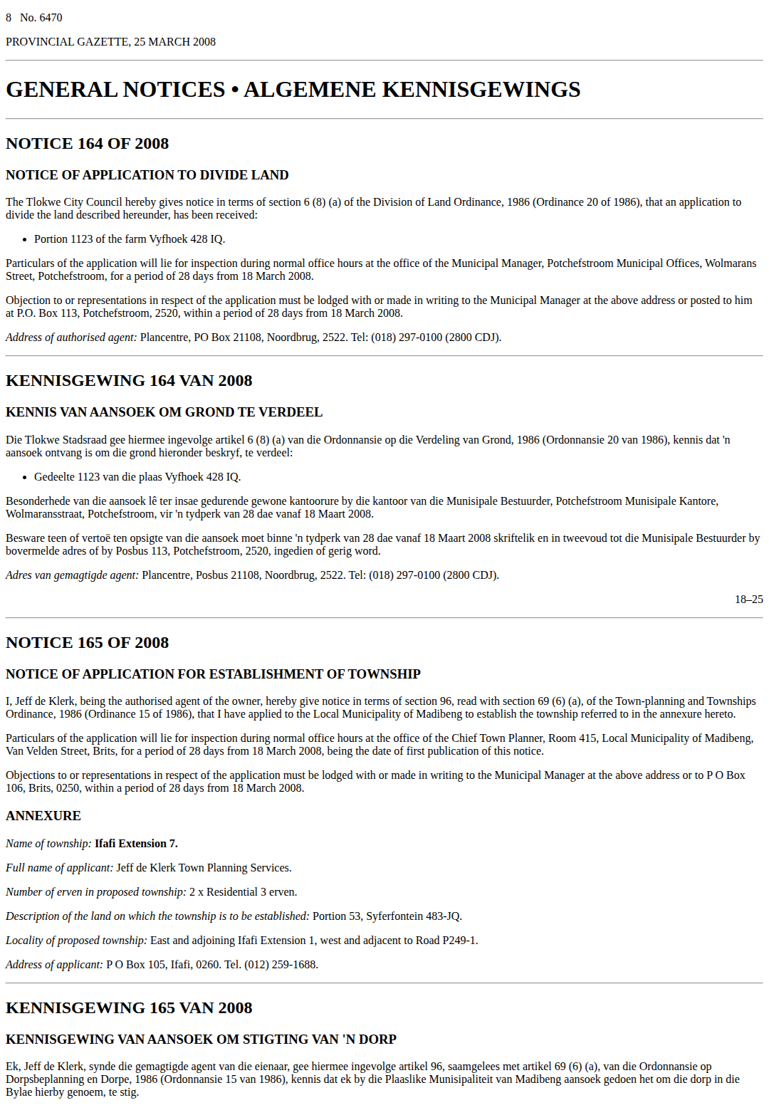8 No. 6470
PROVINCIAL GAZETTE, 25 MARCH 2008
GENERAL NOTICES • ALGEMENE KENNISGEWINGS
NOTICE 164 OF 2008
NOTICE OF APPLICATION TO DIVIDE LAND
The Tlokwe City Council hereby gives notice in terms of section 6 (8) (a) of the Division of Land Ordinance, 1986 (Ordinance 20 of 1986), that an application to divide the land described hereunder, has been received:
Portion 1123 of the farm Vyfhoek 428 IQ.
Particulars of the application will lie for inspection during normal office hours at the office of the Municipal Manager, Potchefstroom Municipal Offices, Wolmarans Street, Potchefstroom, for a period of 28 days from 18 March 2008.
Objection to or representations in respect of the application must be lodged with or made in writing to the Municipal Manager at the above address or posted to him at P.O. Box 113, Potchefstroom, 2520, within a period of 28 days from 18 March 2008.
Address of authorised agent: Plancentre, PO Box 21108, Noordbrug, 2522. Tel: (018) 297-0100 (2800 CDJ).
KENNISGEWING 164 VAN 2008
KENNIS VAN AANSOEK OM GROND TE VERDEEL
Die Tlokwe Stadsraad gee hiermee ingevolge artikel 6 (8) (a) van die Ordonnansie op die Verdeling van Grond, 1986 (Ordonnansie 20 van 1986), kennis dat 'n aansoek ontvang is om die grond hieronder beskryf, te verdeel:
Gedeelte 1123 van die plaas Vyfhoek 428 IQ.
Besonderhede van die aansoek lê ter insae gedurende gewone kantoorure by die kantoor van die Munisipale Bestuurder, Potchefstroom Munisipale Kantore, Wolmaransstraat, Potchefstroom, vir 'n tydperk van 28 dae vanaf 18 Maart 2008.
Besware teen of vertoë ten opsigte van die aansoek moet binne 'n tydperk van 28 dae vanaf 18 Maart 2008 skriftelik en in tweevoud tot die Munisipale Bestuurder by bovermelde adres of by Posbus 113, Potchefstroom, 2520, ingedien of gerig word.
Adres van gemagtigde agent: Plancentre, Posbus 21108, Noordbrug, 2522. Tel: (018) 297-0100 (2800 CDJ).
18–25
NOTICE 165 OF 2008
NOTICE OF APPLICATION FOR ESTABLISHMENT OF TOWNSHIP
I, Jeff de Klerk, being the authorised agent of the owner, hereby give notice in terms of section 96, read with section 69 (6) (a), of the Town-planning and Townships Ordinance, 1986 (Ordinance 15 of 1986), that I have applied to the Local Municipality of Madibeng to establish the township referred to in the annexure hereto.
Particulars of the application will lie for inspection during normal office hours at the office of the Chief Town Planner, Room 415, Local Municipality of Madibeng, Van Velden Street, Brits, for a period of 28 days from 18 March 2008, being the date of first publication of this notice.
Objections to or representations in respect of the application must be lodged with or made in writing to the Municipal Manager at the above address or to P O Box 106, Brits, 0250, within a period of 28 days from 18 March 2008.
ANNEXURE
Name of township: Ifafi Extension 7.
Full name of applicant: Jeff de Klerk Town Planning Services.
Number of erven in proposed township: 2 x Residential 3 erven.
Description of the land on which the township is to be established: Portion 53, Syferfontein 483-JQ.
Locality of proposed township: East and adjoining Ifafi Extension 1, west and adjacent to Road P249-1.
Address of applicant: P O Box 105, Ifafi, 0260. Tel. (012) 259-1688.
KENNISGEWING 165 VAN 2008
KENNISGEWING VAN AANSOEK OM STIGTING VAN 'N DORP
Ek, Jeff de Klerk, synde die gemagtigde agent van die eienaar, gee hiermee ingevolge artikel 96, saamgelees met artikel 69 (6) (a), van die Ordonnansie op Dorpsbeplanning en Dorpe, 1986 (Ordonnansie 15 van 1986), kennis dat ek by die Plaaslike Munisipaliteit van Madibeng aansoek gedoen het om die dorp in die Bylae hierby genoem, te stig.